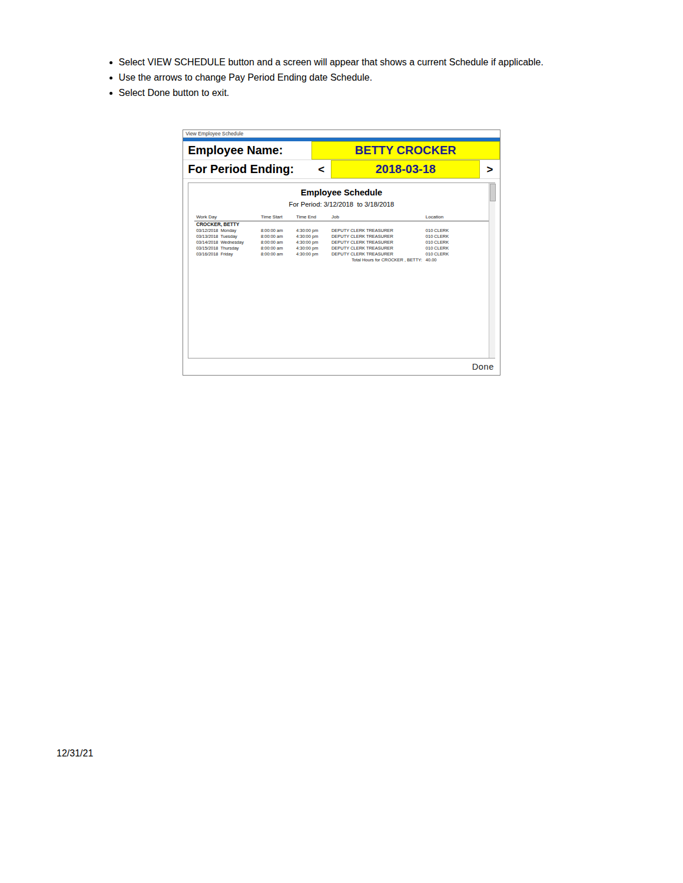Select VIEW SCHEDULE button and a screen will appear that shows a current Schedule if applicable.
Use the arrows to change Pay Period Ending date Schedule.
Select Done button to exit.
View Employee Schedule
Employee Name:
BETTY CROCKER
For Period Ending:
<
2018-03-18
>
Employee Schedule
For Period: 3/12/2018 to 3/18/2018
| Work Day | Time Start | Time End | Job | Location |
| --- | --- | --- | --- | --- |
| CROCKER, BETTY |
| 03/12/2018 Monday | 8:00:00 am | 4:30:00 pm | DEPUTY CLERK TREASURER | 010 CLERK |
| 03/13/2018 Tuesday | 8:00:00 am | 4:30:00 pm | DEPUTY CLERK TREASURER | 010 CLERK |
| 03/14/2018 Wednesday | 8:00:00 am | 4:30:00 pm | DEPUTY CLERK TREASURER | 010 CLERK |
| 03/15/2018 Thursday | 8:00:00 am | 4:30:00 pm | DEPUTY CLERK TREASURER | 010 CLERK |
| 03/16/2018 Friday | 8:00:00 am | 4:30:00 pm | DEPUTY CLERK TREASURER | 010 CLERK |
| | | | Total Hours for CROCKER , BETTY: | 40.00 |
Done
12/31/21